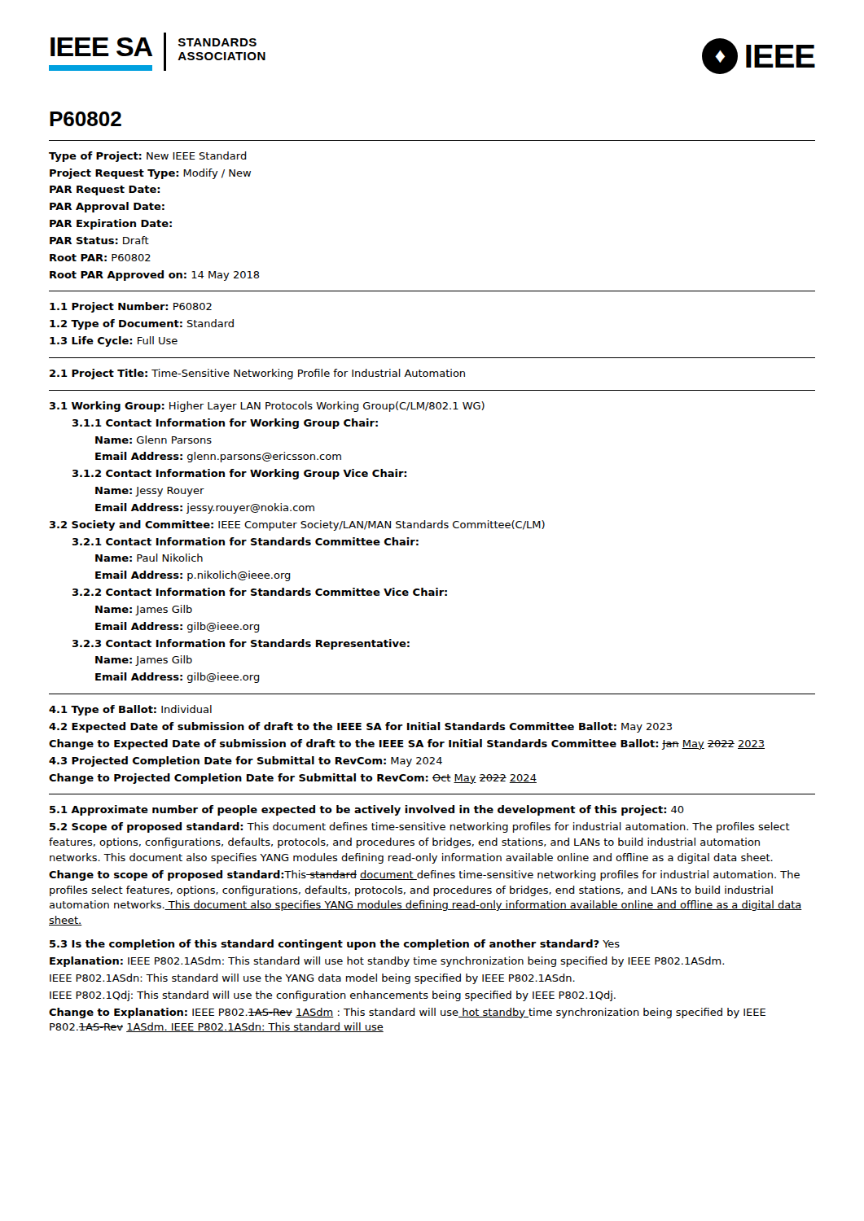IEEE SA
STANDARDS
ASSOCIATION
♦IEEE
P60802
Type of Project: New IEEE Standard
Project Request Type: Modify / New
PAR Request Date:
PAR Approval Date:
PAR Expiration Date:
PAR Status: Draft
Root PAR: P60802
Root PAR Approved on: 14 May 2018
1.1 Project Number: P60802
1.2 Type of Document: Standard
1.3 Life Cycle: Full Use
2.1 Project Title: Time-Sensitive Networking Profile for Industrial Automation
3.1 Working Group: Higher Layer LAN Protocols Working Group(C/LM/802.1 WG)
3.1.1 Contact Information for Working Group Chair:
Name: Glenn Parsons
Email Address: glenn.parsons@ericsson.com
3.1.2 Contact Information for Working Group Vice Chair:
Name: Jessy Rouyer
Email Address: jessy.rouyer@nokia.com
3.2 Society and Committee: IEEE Computer Society/LAN/MAN Standards Committee(C/LM)
3.2.1 Contact Information for Standards Committee Chair:
Name: Paul Nikolich
Email Address: p.nikolich@ieee.org
3.2.2 Contact Information for Standards Committee Vice Chair:
Name: James Gilb
Email Address: gilb@ieee.org
3.2.3 Contact Information for Standards Representative:
Name: James Gilb
Email Address: gilb@ieee.org
4.1 Type of Ballot: Individual
4.2 Expected Date of submission of draft to the IEEE SA for Initial Standards Committee Ballot: May 2023
Change to Expected Date of submission of draft to the IEEE SA for Initial Standards Committee Ballot: Jan May 2022 2023
4.3 Projected Completion Date for Submittal to RevCom: May 2024
Change to Projected Completion Date for Submittal to RevCom: Oct May 2022 2024
5.1 Approximate number of people expected to be actively involved in the development of this project: 40
5.2 Scope of proposed standard: This document defines time-sensitive networking profiles for industrial automation. The profiles select features, options, configurations, defaults, protocols, and procedures of bridges, end stations, and LANs to build industrial automation networks. This document also specifies YANG modules defining read-only information available online and offline as a digital data sheet.
Change to scope of proposed standard: This standard document defines time-sensitive networking profiles for industrial automation. The profiles select features, options, configurations, defaults, protocols, and procedures of bridges, end stations, and LANs to build industrial automation networks. This document also specifies YANG modules defining read-only information available online and offline as a digital data sheet.
5.3 Is the completion of this standard contingent upon the completion of another standard? Yes
Explanation: IEEE P802.1ASdm: This standard will use hot standby time synchronization being specified by IEEE P802.1ASdm.
IEEE P802.1ASdn: This standard will use the YANG data model being specified by IEEE P802.1ASdn.
IEEE P802.1Qdj: This standard will use the configuration enhancements being specified by IEEE P802.1Qdj.
Change to Explanation: IEEE P802.1AS-Rev 1ASdm : This standard will use hot standby time synchronization being specified by IEEE P802.1AS-Rev 1ASdm. IEEE P802.1ASdn: This standard will use